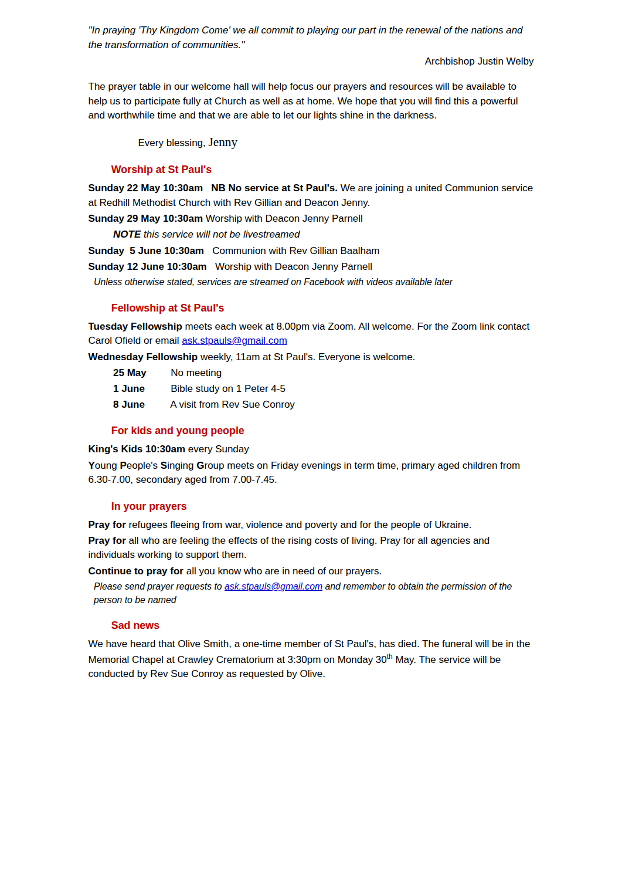"In praying 'Thy Kingdom Come' we all commit to playing our part in the renewal of the nations and the transformation of communities."
Archbishop Justin Welby
The prayer table in our welcome hall will help focus our prayers and resources will be available to help us to participate fully at Church as well as at home. We hope that you will find this a powerful and worthwhile time and that we are able to let our lights shine in the darkness.
Every blessing, Jenny
Worship at St Paul's
Sunday 22 May 10:30am NB No service at St Paul's. We are joining a united Communion service at Redhill Methodist Church with Rev Gillian and Deacon Jenny.
Sunday 29 May 10:30am Worship with Deacon Jenny Parnell
NOTE this service will not be livestreamed
Sunday 5 June 10:30am Communion with Rev Gillian Baalham
Sunday 12 June 10:30am Worship with Deacon Jenny Parnell
Unless otherwise stated, services are streamed on Facebook with videos available later
Fellowship at St Paul's
Tuesday Fellowship meets each week at 8.00pm via Zoom. All welcome. For the Zoom link contact Carol Ofield or email ask.stpauls@gmail.com
Wednesday Fellowship weekly, 11am at St Paul's. Everyone is welcome.
25 May No meeting
1 June Bible study on 1 Peter 4-5
8 June A visit from Rev Sue Conroy
For kids and young people
King's Kids 10:30am every Sunday
Young People's Singing Group meets on Friday evenings in term time, primary aged children from 6.30-7.00, secondary aged from 7.00-7.45.
In your prayers
Pray for refugees fleeing from war, violence and poverty and for the people of Ukraine.
Pray for all who are feeling the effects of the rising costs of living. Pray for all agencies and individuals working to support them.
Continue to pray for all you know who are in need of our prayers.
Please send prayer requests to ask.stpauls@gmail.com and remember to obtain the permission of the person to be named
Sad news
We have heard that Olive Smith, a one-time member of St Paul's, has died. The funeral will be in the Memorial Chapel at Crawley Crematorium at 3:30pm on Monday 30th May. The service will be conducted by Rev Sue Conroy as requested by Olive.